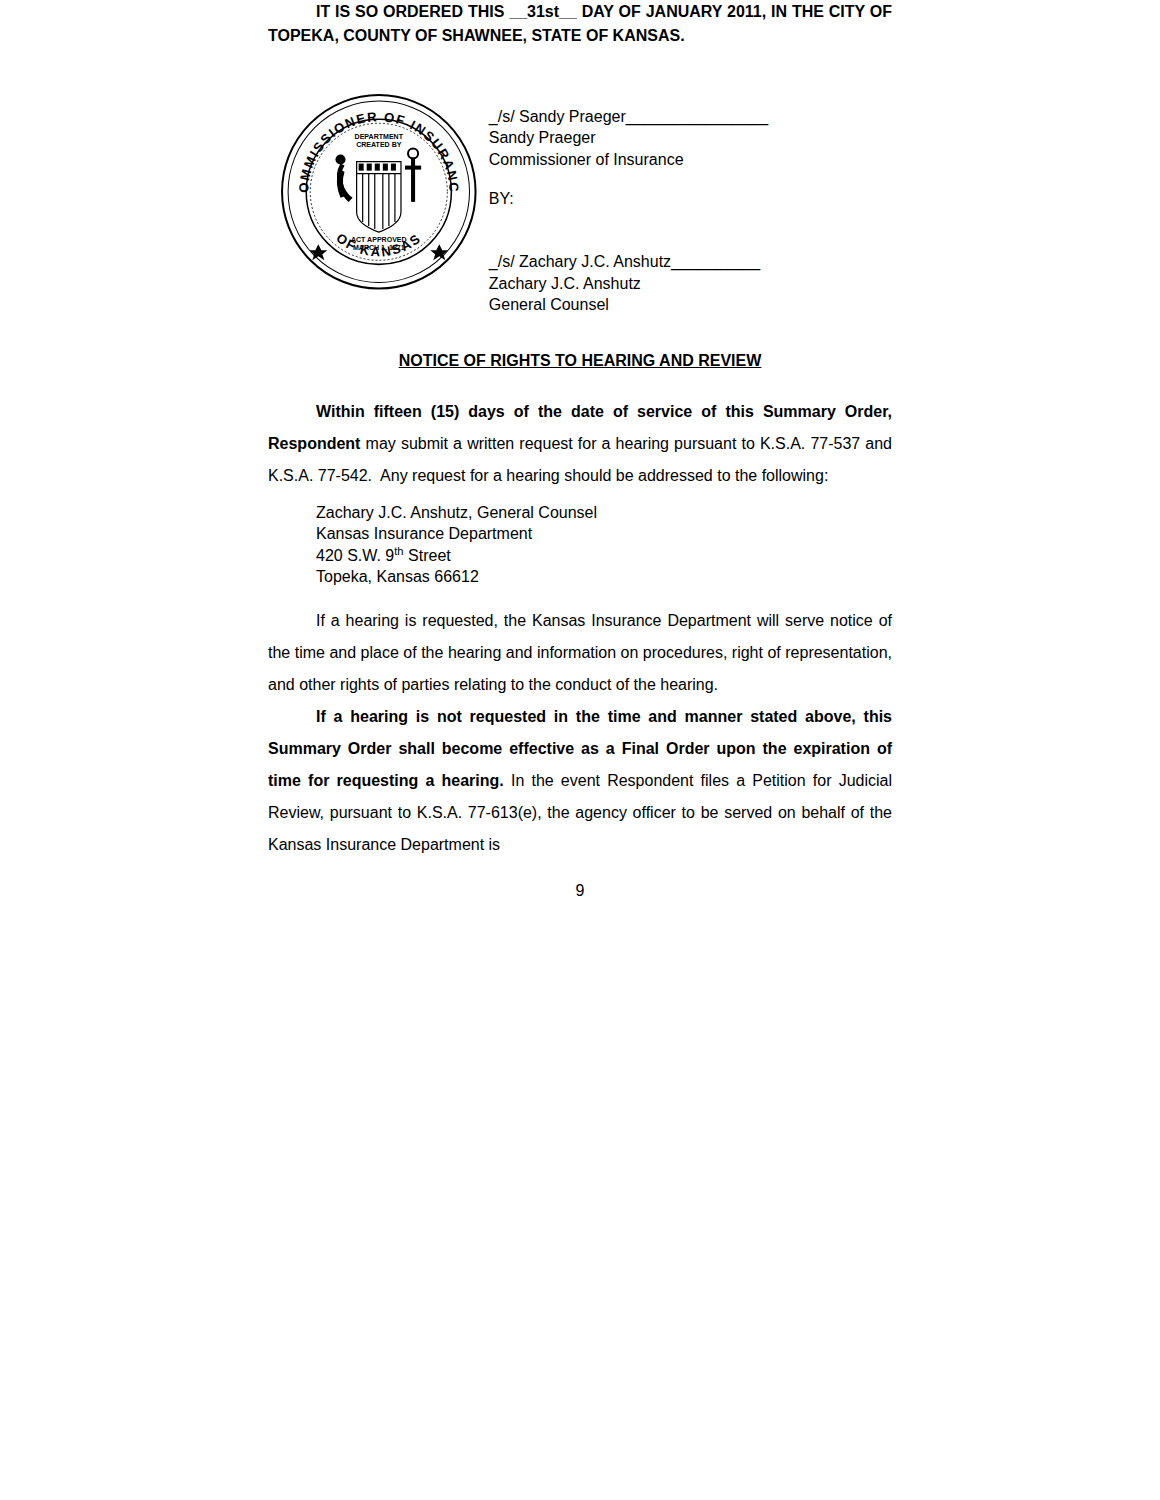IT IS SO ORDERED THIS __31st__ DAY OF JANUARY 2011, IN THE CITY OF TOPEKA, COUNTY OF SHAWNEE, STATE OF KANSAS.
COMMISSIONER OF INSURANCE OF KANSAS DEPARTMENT CREATED BY ACT APPROVED MARCH 1, 1871
_/s/ Sandy Praeger________________
Sandy Praeger
Commissioner of Insurance
BY:
_/s/ Zachary J.C. Anshutz__________
Zachary J.C. Anshutz
General Counsel
NOTICE OF RIGHTS TO HEARING AND REVIEW
Within fifteen (15) days of the date of service of this Summary Order, Respondent may submit a written request for a hearing pursuant to K.S.A. 77-537 and K.S.A. 77-542. Any request for a hearing should be addressed to the following:
Zachary J.C. Anshutz, General Counsel
Kansas Insurance Department
420 S.W. 9th Street
Topeka, Kansas 66612
If a hearing is requested, the Kansas Insurance Department will serve notice of the time and place of the hearing and information on procedures, right of representation, and other rights of parties relating to the conduct of the hearing.
If a hearing is not requested in the time and manner stated above, this Summary Order shall become effective as a Final Order upon the expiration of time for requesting a hearing. In the event Respondent files a Petition for Judicial Review, pursuant to K.S.A. 77-613(e), the agency officer to be served on behalf of the Kansas Insurance Department is
9